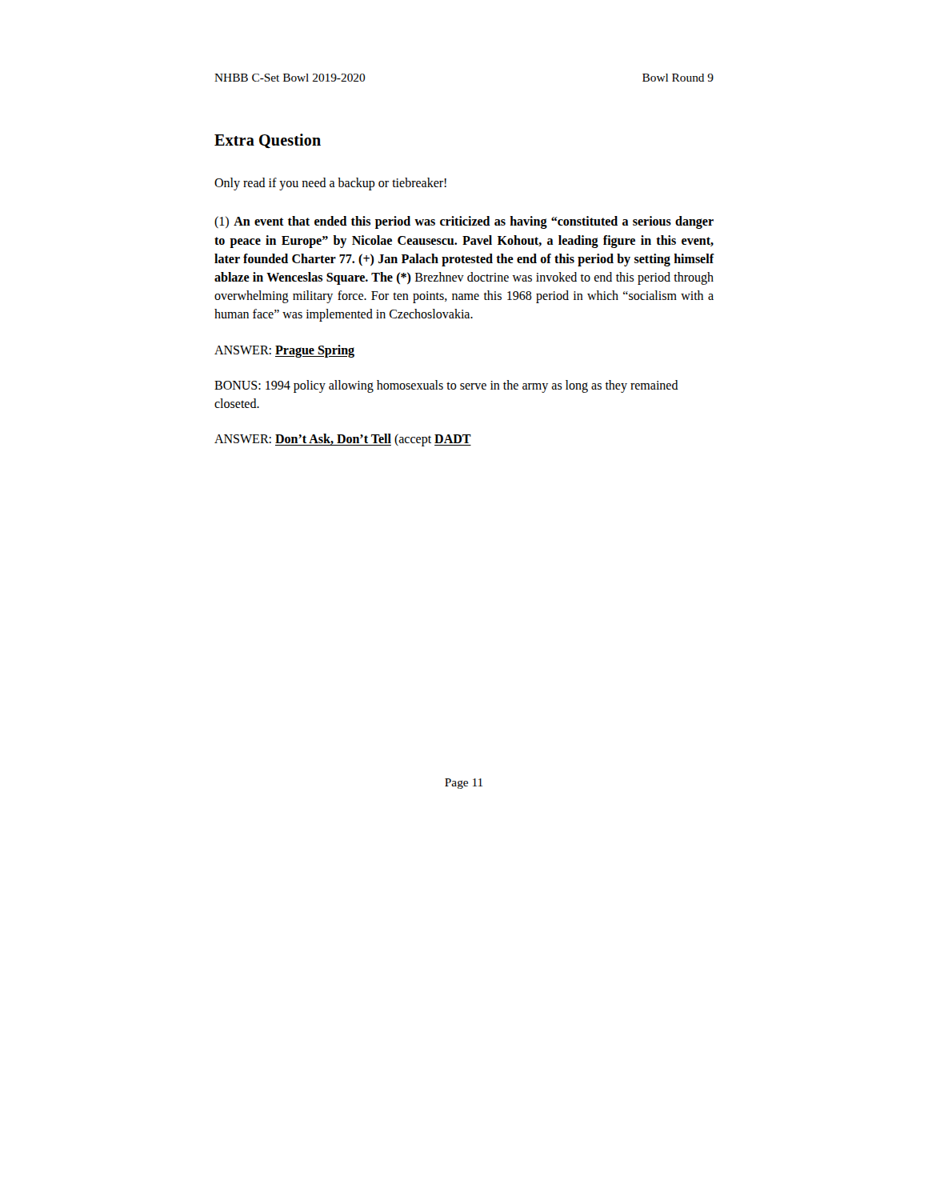NHBB C-Set Bowl 2019-2020 Bowl Round 9
Extra Question
Only read if you need a backup or tiebreaker!
(1) An event that ended this period was criticized as having “constituted a serious danger to peace in Europe” by Nicolae Ceausescu. Pavel Kohout, a leading figure in this event, later founded Charter 77. (+) Jan Palach protested the end of this period by setting himself ablaze in Wenceslas Square. The (*) Brezhnev doctrine was invoked to end this period through overwhelming military force. For ten points, name this 1968 period in which “socialism with a human face” was implemented in Czechoslovakia.
ANSWER: Prague Spring
BONUS: 1994 policy allowing homosexuals to serve in the army as long as they remained closeted.
ANSWER: Don’t Ask, Don’t Tell (accept DADT
Page 11